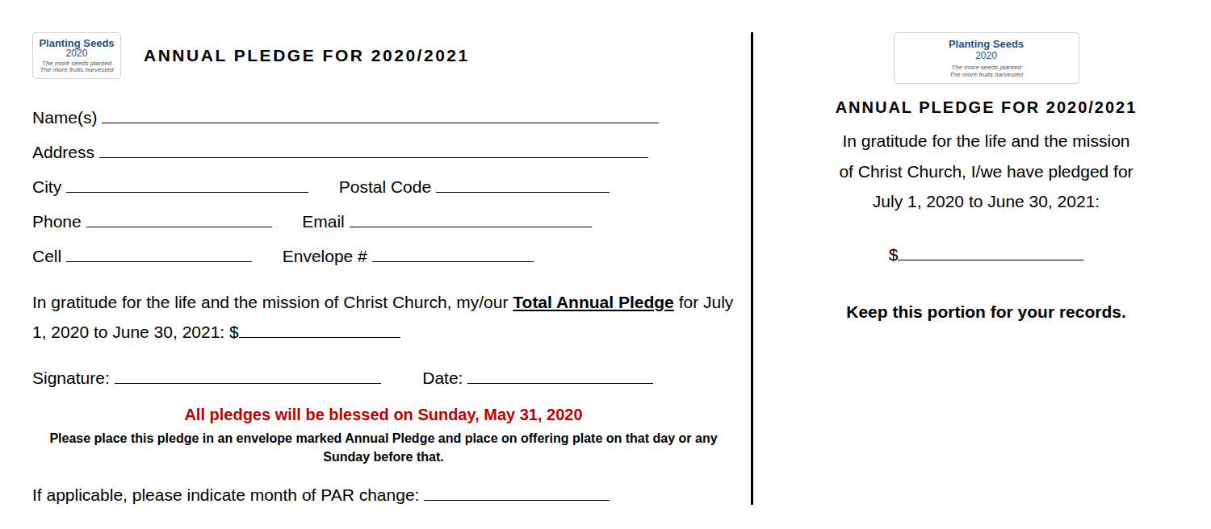Planting Seeds 2020 The more seeds planted
The more fruits harvested
Annual Pledge for 2020/2021
Name(s)
Address
City Postal Code
Phone Email
Cell Envelope #
In gratitude for the life and the mission of Christ Church, my/our Total Annual Pledge for July 1, 2020 to June 30, 2021: $
Signature: Date:
All pledges will be blessed on Sunday, May 31, 2020
Please place this pledge in an envelope marked Annual Pledge and place on offering plate on that day or any Sunday before that.
If applicable, please indicate month of PAR change:
Planting Seeds 2020 The more seeds planted
The more fruits harvested
Annual Pledge for 2020/2021
In gratitude for the life and the mission
of Christ Church, I/we have pledged for
July 1, 2020 to June 30, 2021:
$
Keep this portion for your records.